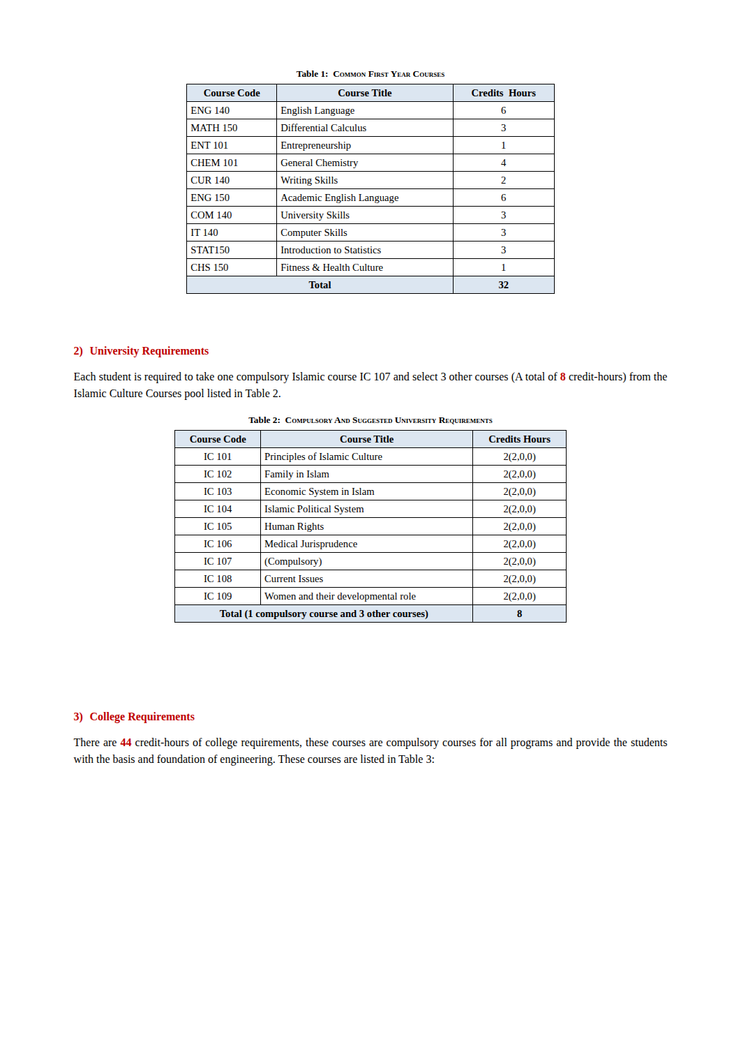Table 1: Common First Year Courses
| Course Code | Course Title | Credits Hours |
| --- | --- | --- |
| ENG 140 | English Language | 6 |
| MATH 150 | Differential Calculus | 3 |
| ENT 101 | Entrepreneurship | 1 |
| CHEM 101 | General Chemistry | 4 |
| CUR 140 | Writing Skills | 2 |
| ENG 150 | Academic English Language | 6 |
| COM 140 | University Skills | 3 |
| IT 140 | Computer Skills | 3 |
| STAT150 | Introduction to Statistics | 3 |
| CHS 150 | Fitness & Health Culture | 1 |
| Total | 32 |
2) University Requirements
Each student is required to take one compulsory Islamic course IC 107 and select 3 other courses (A total of 8 credit-hours) from the Islamic Culture Courses pool listed in Table 2.
Table 2: Compulsory And Suggested University Requirements
| Course Code | Course Title | Credits Hours |
| --- | --- | --- |
| IC 101 | Principles of Islamic Culture | 2(2,0,0) |
| IC 102 | Family in Islam | 2(2,0,0) |
| IC 103 | Economic System in Islam | 2(2,0,0) |
| IC 104 | Islamic Political System | 2(2,0,0) |
| IC 105 | Human Rights | 2(2,0,0) |
| IC 106 | Medical Jurisprudence | 2(2,0,0) |
| IC 107 | (Compulsory) | 2(2,0,0) |
| IC 108 | Current Issues | 2(2,0,0) |
| IC 109 | Women and their developmental role | 2(2,0,0) |
| Total (1 compulsory course and 3 other courses) | 8 |
3) College Requirements
There are 44 credit-hours of college requirements, these courses are compulsory courses for all programs and provide the students with the basis and foundation of engineering. These courses are listed in Table 3: